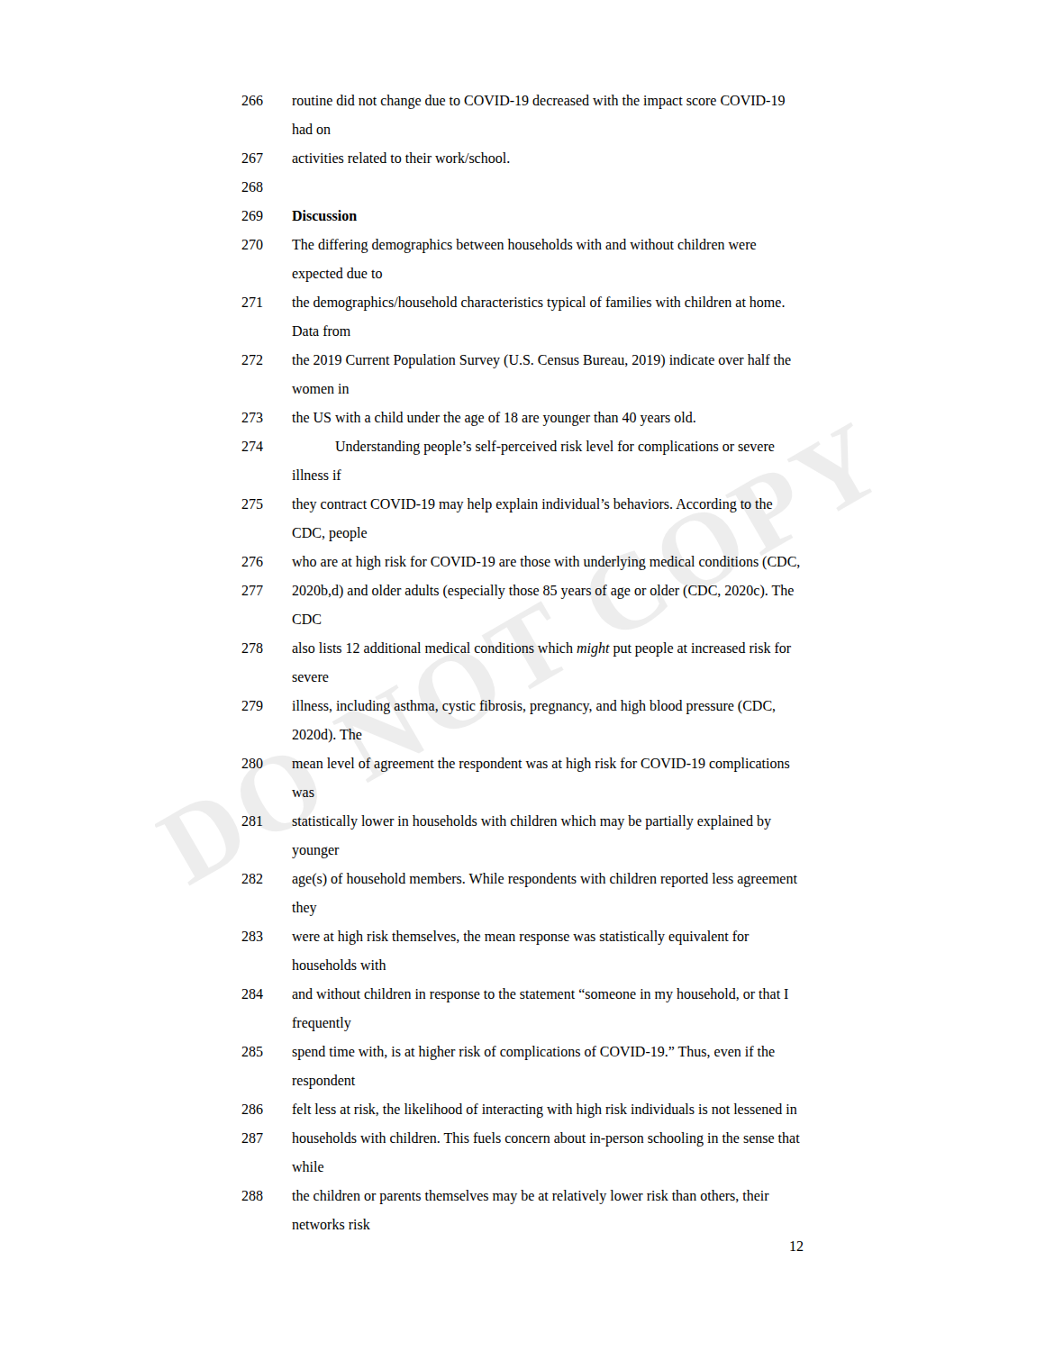DO NOT COPY
266 routine did not change due to COVID-19 decreased with the impact score COVID-19 had on
267 activities related to their work/school.
268
269
Discussion
270 The differing demographics between households with and without children were expected due to
271 the demographics/household characteristics typical of families with children at home. Data from
272 the 2019 Current Population Survey (U.S. Census Bureau, 2019) indicate over half the women in
273 the US with a child under the age of 18 are younger than 40 years old.
274 Understanding people’s self-perceived risk level for complications or severe illness if
275 they contract COVID-19 may help explain individual’s behaviors. According to the CDC, people
276 who are at high risk for COVID-19 are those with underlying medical conditions (CDC,
277 2020b,d) and older adults (especially those 85 years of age or older (CDC, 2020c). The CDC
278 also lists 12 additional medical conditions which might put people at increased risk for severe
279 illness, including asthma, cystic fibrosis, pregnancy, and high blood pressure (CDC, 2020d). The
280 mean level of agreement the respondent was at high risk for COVID-19 complications was
281 statistically lower in households with children which may be partially explained by younger
282 age(s) of household members. While respondents with children reported less agreement they
283 were at high risk themselves, the mean response was statistically equivalent for households with
284 and without children in response to the statement “someone in my household, or that I frequently
285 spend time with, is at higher risk of complications of COVID-19.” Thus, even if the respondent
286 felt less at risk, the likelihood of interacting with high risk individuals is not lessened in
287 households with children. This fuels concern about in-person schooling in the sense that while
288 the children or parents themselves may be at relatively lower risk than others, their networks risk
12